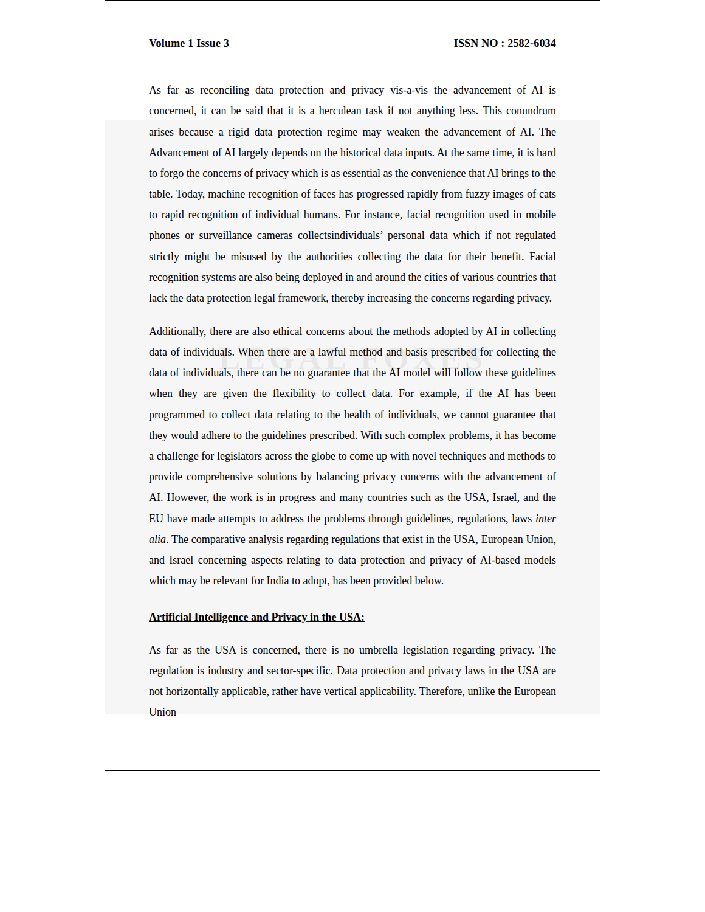LEGAL FOXESLET US BEGIN YOUR SUCCESS
Volume 1 Issue 3 ISSN NO : 2582-6034
As far as reconciling data protection and privacy vis-a-vis the advancement of AI is concerned, it can be said that it is a herculean task if not anything less. This conundrum arises because a rigid data protection regime may weaken the advancement of AI. The Advancement of AI largely depends on the historical data inputs. At the same time, it is hard to forgo the concerns of privacy which is as essential as the convenience that AI brings to the table. Today, machine recognition of faces has progressed rapidly from fuzzy images of cats to rapid recognition of individual humans. For instance, facial recognition used in mobile phones or surveillance cameras collectsindividuals’ personal data which if not regulated strictly might be misused by the authorities collecting the data for their benefit. Facial recognition systems are also being deployed in and around the cities of various countries that lack the data protection legal framework, thereby increasing the concerns regarding privacy.
Additionally, there are also ethical concerns about the methods adopted by AI in collecting data of individuals. When there are a lawful method and basis prescribed for collecting the data of individuals, there can be no guarantee that the AI model will follow these guidelines when they are given the flexibility to collect data. For example, if the AI has been programmed to collect data relating to the health of individuals, we cannot guarantee that they would adhere to the guidelines prescribed. With such complex problems, it has become a challenge for legislators across the globe to come up with novel techniques and methods to provide comprehensive solutions by balancing privacy concerns with the advancement of AI. However, the work is in progress and many countries such as the USA, Israel, and the EU have made attempts to address the problems through guidelines, regulations, laws inter alia. The comparative analysis regarding regulations that exist in the USA, European Union, and Israel concerning aspects relating to data protection and privacy of AI-based models which may be relevant for India to adopt, has been provided below.
Artificial Intelligence and Privacy in the USA:
As far as the USA is concerned, there is no umbrella legislation regarding privacy. The regulation is industry and sector-specific. Data protection and privacy laws in the USA are not horizontally applicable, rather have vertical applicability. Therefore, unlike the European Union